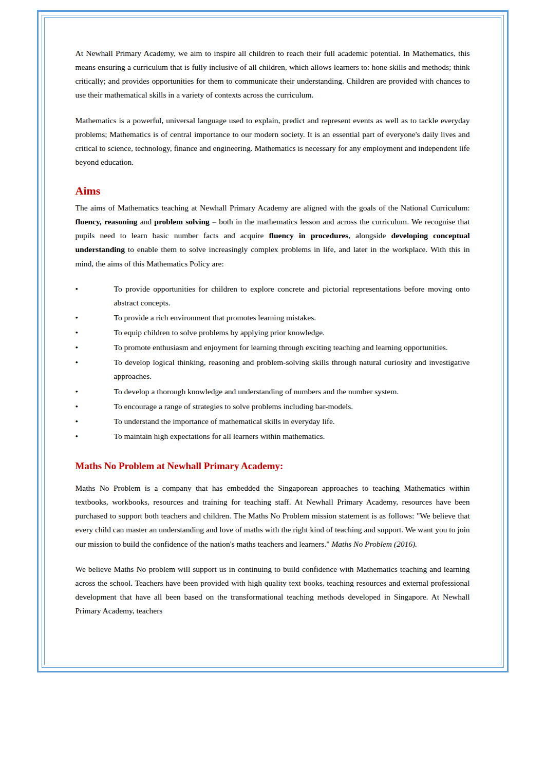At Newhall Primary Academy, we aim to inspire all children to reach their full academic potential. In Mathematics, this means ensuring a curriculum that is fully inclusive of all children, which allows learners to: hone skills and methods; think critically; and provides opportunities for them to communicate their understanding. Children are provided with chances to use their mathematical skills in a variety of contexts across the curriculum.
Mathematics is a powerful, universal language used to explain, predict and represent events as well as to tackle everyday problems; Mathematics is of central importance to our modern society. It is an essential part of everyone's daily lives and critical to science, technology, finance and engineering. Mathematics is necessary for any employment and independent life beyond education.
Aims
The aims of Mathematics teaching at Newhall Primary Academy are aligned with the goals of the National Curriculum: fluency, reasoning and problem solving – both in the mathematics lesson and across the curriculum. We recognise that pupils need to learn basic number facts and acquire fluency in procedures, alongside developing conceptual understanding to enable them to solve increasingly complex problems in life, and later in the workplace. With this in mind, the aims of this Mathematics Policy are:
•To provide opportunities for children to explore concrete and pictorial representations before moving onto abstract concepts.
•To provide a rich environment that promotes learning mistakes.
•To equip children to solve problems by applying prior knowledge.
•To promote enthusiasm and enjoyment for learning through exciting teaching and learning opportunities.
•To develop logical thinking, reasoning and problem-solving skills through natural curiosity and investigative approaches.
•To develop a thorough knowledge and understanding of numbers and the number system.
•To encourage a range of strategies to solve problems including bar-models.
•To understand the importance of mathematical skills in everyday life.
•To maintain high expectations for all learners within mathematics.
Maths No Problem at Newhall Primary Academy:
Maths No Problem is a company that has embedded the Singaporean approaches to teaching Mathematics within textbooks, workbooks, resources and training for teaching staff. At Newhall Primary Academy, resources have been purchased to support both teachers and children. The Maths No Problem mission statement is as follows: "We believe that every child can master an understanding and love of maths with the right kind of teaching and support. We want you to join our mission to build the confidence of the nation's maths teachers and learners." Maths No Problem (2016).
We believe Maths No problem will support us in continuing to build confidence with Mathematics teaching and learning across the school. Teachers have been provided with high quality text books, teaching resources and external professional development that have all been based on the transformational teaching methods developed in Singapore. At Newhall Primary Academy, teachers